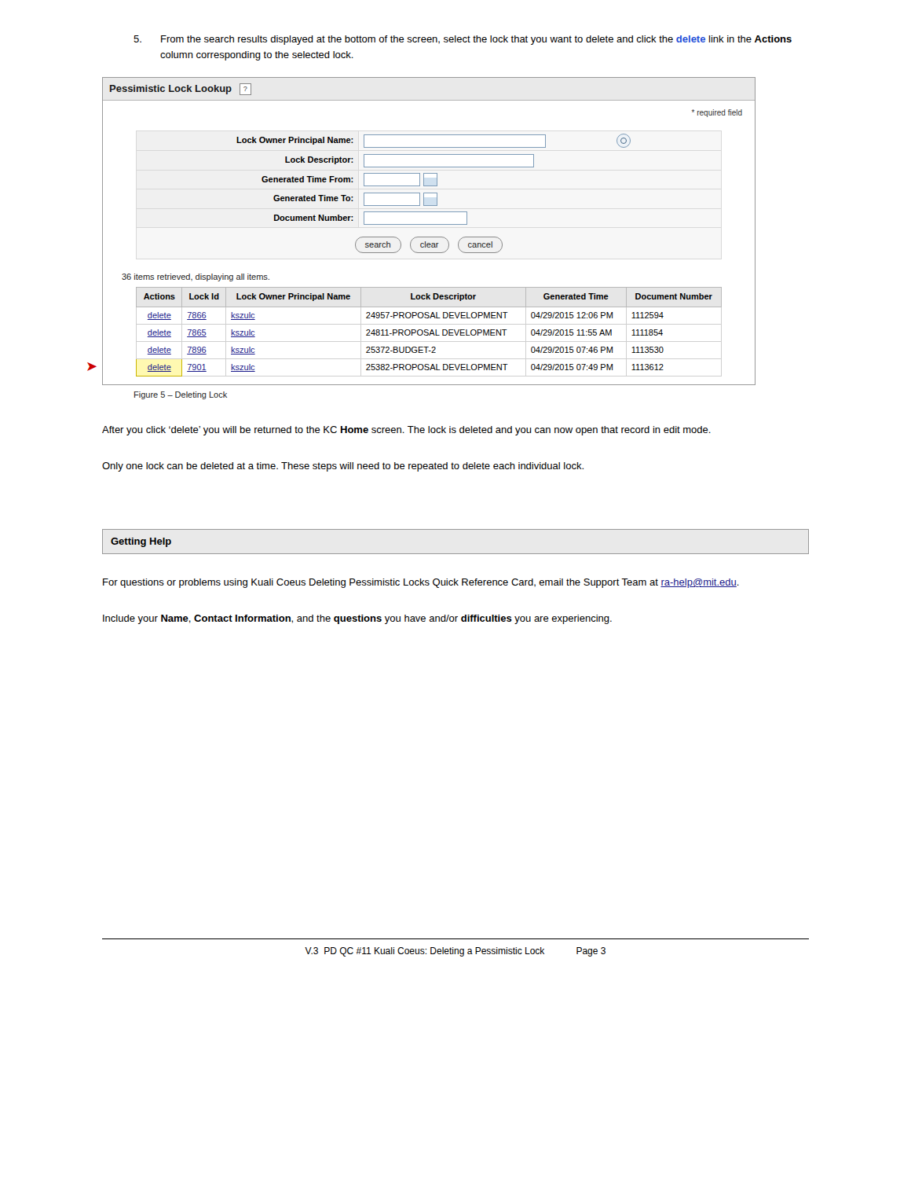5. From the search results displayed at the bottom of the screen, select the lock that you want to delete and click the delete link in the Actions column corresponding to the selected lock.
Pessimistic Lock Lookup ?
* required field
| Lock Owner Principal Name: | |
| Lock Descriptor: | |
| Generated Time From: | |
| Generated Time To: | |
| Document Number: | |
| search clear cancel |
36 items retrieved, displaying all items.
| Actions | Lock Id | Lock Owner Principal Name | Lock Descriptor | Generated Time | Document Number |
| --- | --- | --- | --- | --- | --- |
| delete | 7866 | kszulc | 24957-PROPOSAL DEVELOPMENT | 04/29/2015 12:06 PM | 1112594 |
| delete | 7865 | kszulc | 24811-PROPOSAL DEVELOPMENT | 04/29/2015 11:55 AM | 1111854 |
| delete | 7896 | kszulc | 25372-BUDGET-2 | 04/29/2015 07:46 PM | 1113530 |
| delete | 7901 | kszulc | 25382-PROPOSAL DEVELOPMENT | 04/29/2015 07:49 PM | 1113612 |
➤
Figure 5 – Deleting Lock
After you click ‘delete’ you will be returned to the KC Home screen. The lock is deleted and you can now open that record in edit mode.
Only one lock can be deleted at a time. These steps will need to be repeated to delete each individual lock.
Getting Help
For questions or problems using Kuali Coeus Deleting Pessimistic Locks Quick Reference Card, email the Support Team at ra-help@mit.edu.
Include your Name, Contact Information, and the questions you have and/or difficulties you are experiencing.
V.3 PD QC #11 Kuali Coeus: Deleting a Pessimistic LockPage 3